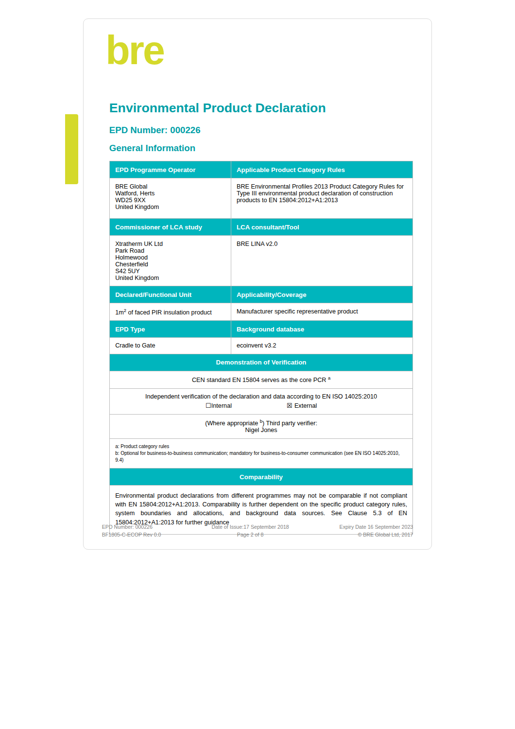bre
Environmental Product Declaration
EPD Number: 000226
General Information
| EPD Programme Operator | Applicable Product Category Rules |
| --- | --- |
| BRE Global Watford, Herts WD25 9XX United Kingdom | BRE Environmental Profiles 2013 Product Category Rules for Type III environmental product declaration of construction products to EN 15804:2012+A1:2013 |
| Commissioner of LCA study | LCA consultant/Tool |
| Xtratherm UK Ltd Park Road Holmewood Chesterfield S42 5UY United Kingdom | BRE LINA v2.0 |
| Declared/Functional Unit | Applicability/Coverage |
| 1m 2 of faced PIR insulation product | Manufacturer specific representative product |
| EPD Type | Background database |
| Cradle to Gate | ecoinvent v3.2 |
| Demonstration of Verification |
| CEN standard EN 15804 serves as the core PCR a |
| Independent verification of the declaration and data according to EN ISO 14025:2010 ☐Internal ☒ External |
| (Where appropriate b ) Third party verifier: Nigel Jones |
| a: Product category rules b: Optional for business-to-business communication; mandatory for business-to-consumer communication (see EN ISO 14025:2010, 9.4) |
| Comparability |
| Environmental product declarations from different programmes may not be comparable if not compliant with EN 15804:2012+A1:2013. Comparability is further dependent on the specific product category rules, system boundaries and allocations, and background data sources. See Clause 5.3 of EN 15804:2012+A1:2013 for further guidance |
EPD Number: 000226
BF1805-C-ECOP Rev 0.0
Date of Issue:17 September 2018
Page 2 of 8
Expiry Date 16 September 2023
© BRE Global Ltd, 2017